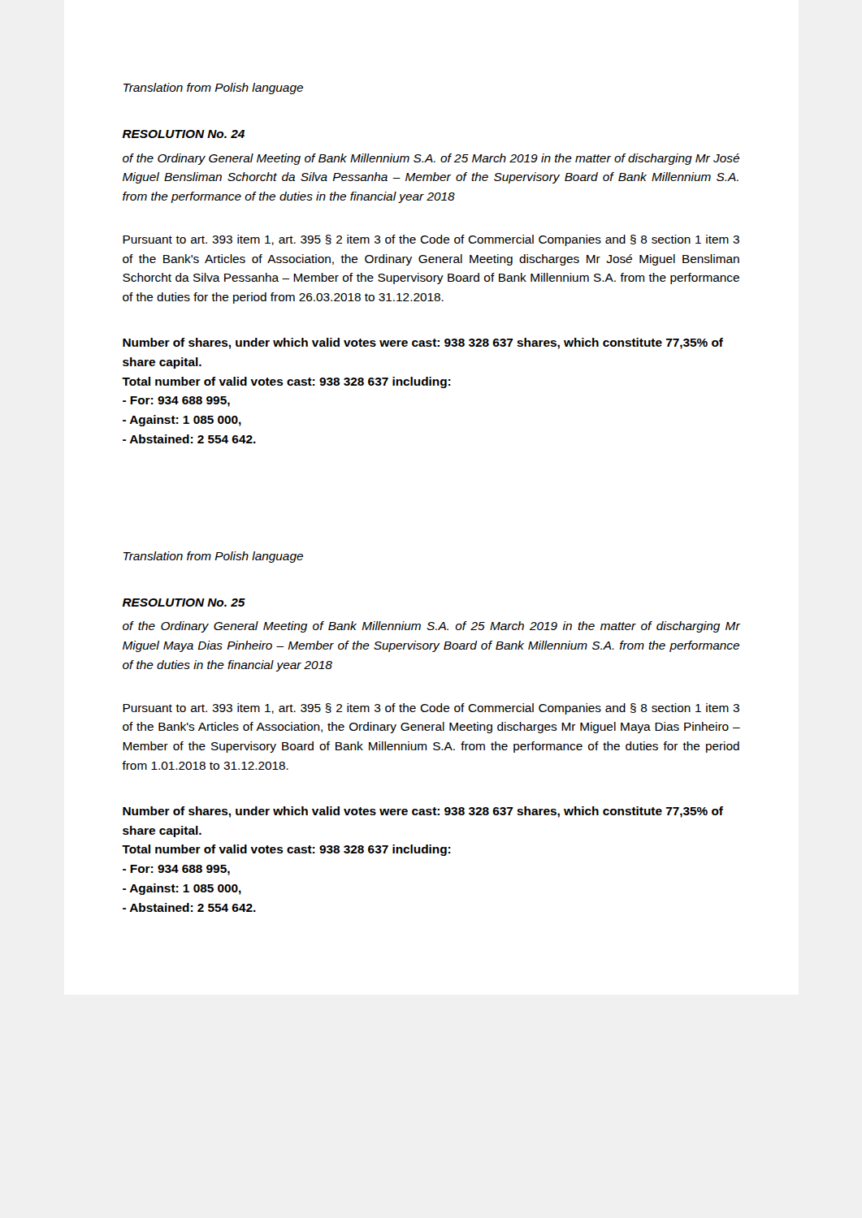Translation from Polish language
RESOLUTION No. 24
of the Ordinary General Meeting of Bank Millennium S.A. of 25 March 2019 in the matter of discharging Mr José Miguel Bensliman Schorcht da Silva Pessanha – Member of the Supervisory Board of Bank Millennium S.A. from the performance of the duties in the financial year 2018
Pursuant to art. 393 item 1, art. 395 § 2 item 3 of the Code of Commercial Companies and § 8 section 1 item 3 of the Bank's Articles of Association, the Ordinary General Meeting discharges Mr José Miguel Bensliman Schorcht da Silva Pessanha – Member of the Supervisory Board of Bank Millennium S.A. from the performance of the duties for the period from 26.03.2018 to 31.12.2018.
Number of shares, under which valid votes were cast: 938 328 637 shares, which constitute 77,35% of share capital.
Total number of valid votes cast: 938 328 637 including:
- For: 934 688 995,
- Against: 1 085 000,
- Abstained: 2 554 642.
Translation from Polish language
RESOLUTION No. 25
of the Ordinary General Meeting of Bank Millennium S.A. of 25 March 2019 in the matter of discharging Mr Miguel Maya Dias Pinheiro – Member of the Supervisory Board of Bank Millennium S.A. from the performance of the duties in the financial year 2018
Pursuant to art. 393 item 1, art. 395 § 2 item 3 of the Code of Commercial Companies and § 8 section 1 item 3 of the Bank's Articles of Association, the Ordinary General Meeting discharges Mr Miguel Maya Dias Pinheiro – Member of the Supervisory Board of Bank Millennium S.A. from the performance of the duties for the period from 1.01.2018 to 31.12.2018.
Number of shares, under which valid votes were cast: 938 328 637 shares, which constitute 77,35% of share capital.
Total number of valid votes cast: 938 328 637 including:
- For: 934 688 995,
- Against: 1 085 000,
- Abstained: 2 554 642.